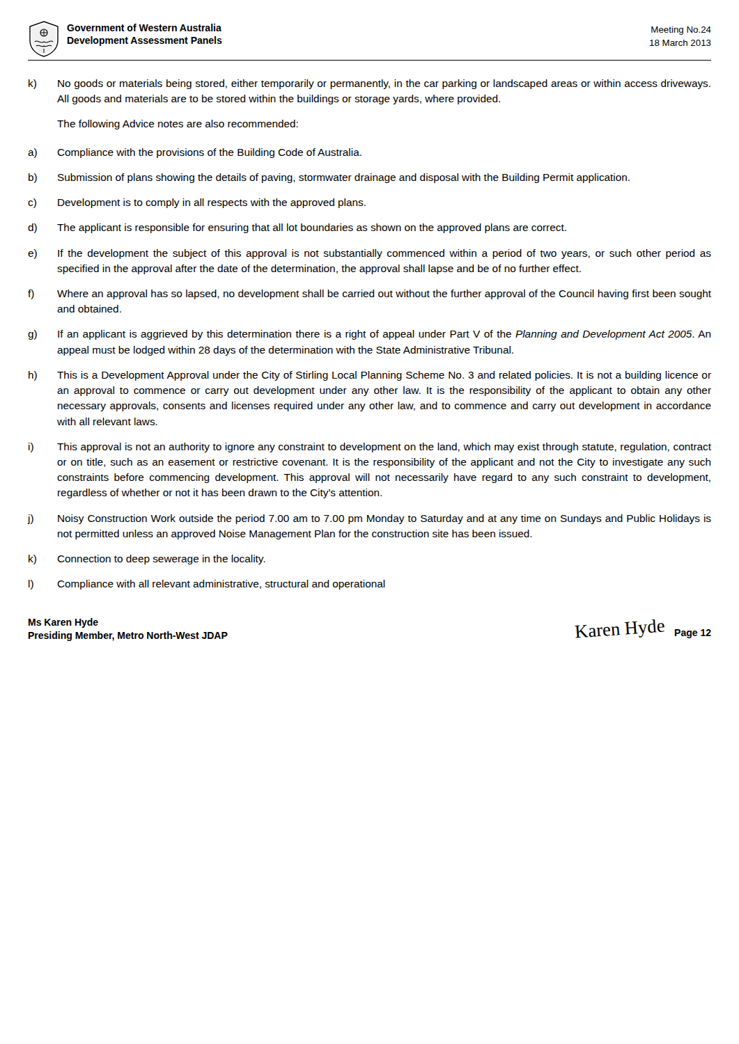Government of Western Australia
Development Assessment Panels
Meeting No.24
18 March 2013
k) No goods or materials being stored, either temporarily or permanently, in the car parking or landscaped areas or within access driveways. All goods and materials are to be stored within the buildings or storage yards, where provided.
The following Advice notes are also recommended:
a) Compliance with the provisions of the Building Code of Australia.
b) Submission of plans showing the details of paving, stormwater drainage and disposal with the Building Permit application.
c) Development is to comply in all respects with the approved plans.
d) The applicant is responsible for ensuring that all lot boundaries as shown on the approved plans are correct.
e) If the development the subject of this approval is not substantially commenced within a period of two years, or such other period as specified in the approval after the date of the determination, the approval shall lapse and be of no further effect.
f) Where an approval has so lapsed, no development shall be carried out without the further approval of the Council having first been sought and obtained.
g) If an applicant is aggrieved by this determination there is a right of appeal under Part V of the Planning and Development Act 2005. An appeal must be lodged within 28 days of the determination with the State Administrative Tribunal.
h) This is a Development Approval under the City of Stirling Local Planning Scheme No. 3 and related policies. It is not a building licence or an approval to commence or carry out development under any other law. It is the responsibility of the applicant to obtain any other necessary approvals, consents and licenses required under any other law, and to commence and carry out development in accordance with all relevant laws.
i) This approval is not an authority to ignore any constraint to development on the land, which may exist through statute, regulation, contract or on title, such as an easement or restrictive covenant. It is the responsibility of the applicant and not the City to investigate any such constraints before commencing development. This approval will not necessarily have regard to any such constraint to development, regardless of whether or not it has been drawn to the City's attention.
j) Noisy Construction Work outside the period 7.00 am to 7.00 pm Monday to Saturday and at any time on Sundays and Public Holidays is not permitted unless an approved Noise Management Plan for the construction site has been issued.
k) Connection to deep sewerage in the locality.
l) Compliance with all relevant administrative, structural and operational
Ms Karen Hyde
Presiding Member, Metro North-West JDAP
Karen Hyde
Page 12